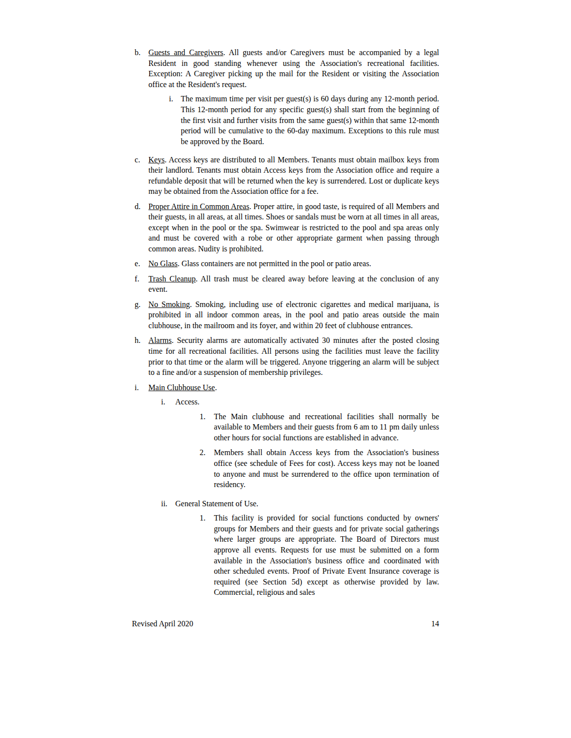b. Guests and Caregivers. All guests and/or Caregivers must be accompanied by a legal Resident in good standing whenever using the Association's recreational facilities. Exception: A Caregiver picking up the mail for the Resident or visiting the Association office at the Resident's request.
i. The maximum time per visit per guest(s) is 60 days during any 12-month period. This 12-month period for any specific guest(s) shall start from the beginning of the first visit and further visits from the same guest(s) within that same 12-month period will be cumulative to the 60-day maximum. Exceptions to this rule must be approved by the Board.
c. Keys. Access keys are distributed to all Members. Tenants must obtain mailbox keys from their landlord. Tenants must obtain Access keys from the Association office and require a refundable deposit that will be returned when the key is surrendered. Lost or duplicate keys may be obtained from the Association office for a fee.
d. Proper Attire in Common Areas. Proper attire, in good taste, is required of all Members and their guests, in all areas, at all times. Shoes or sandals must be worn at all times in all areas, except when in the pool or the spa. Swimwear is restricted to the pool and spa areas only and must be covered with a robe or other appropriate garment when passing through common areas. Nudity is prohibited.
e. No Glass. Glass containers are not permitted in the pool or patio areas.
f. Trash Cleanup. All trash must be cleared away before leaving at the conclusion of any event.
g. No Smoking. Smoking, including use of electronic cigarettes and medical marijuana, is prohibited in all indoor common areas, in the pool and patio areas outside the main clubhouse, in the mailroom and its foyer, and within 20 feet of clubhouse entrances.
h. Alarms. Security alarms are automatically activated 30 minutes after the posted closing time for all recreational facilities. All persons using the facilities must leave the facility prior to that time or the alarm will be triggered. Anyone triggering an alarm will be subject to a fine and/or a suspension of membership privileges.
i. Main Clubhouse Use.
i. Access.
1. The Main clubhouse and recreational facilities shall normally be available to Members and their guests from 6 am to 11 pm daily unless other hours for social functions are established in advance.
2. Members shall obtain Access keys from the Association's business office (see schedule of Fees for cost). Access keys may not be loaned to anyone and must be surrendered to the office upon termination of residency.
ii. General Statement of Use.
1. This facility is provided for social functions conducted by owners' groups for Members and their guests and for private social gatherings where larger groups are appropriate. The Board of Directors must approve all events. Requests for use must be submitted on a form available in the Association's business office and coordinated with other scheduled events. Proof of Private Event Insurance coverage is required (see Section 5d) except as otherwise provided by law. Commercial, religious and sales
Revised April 2020 14